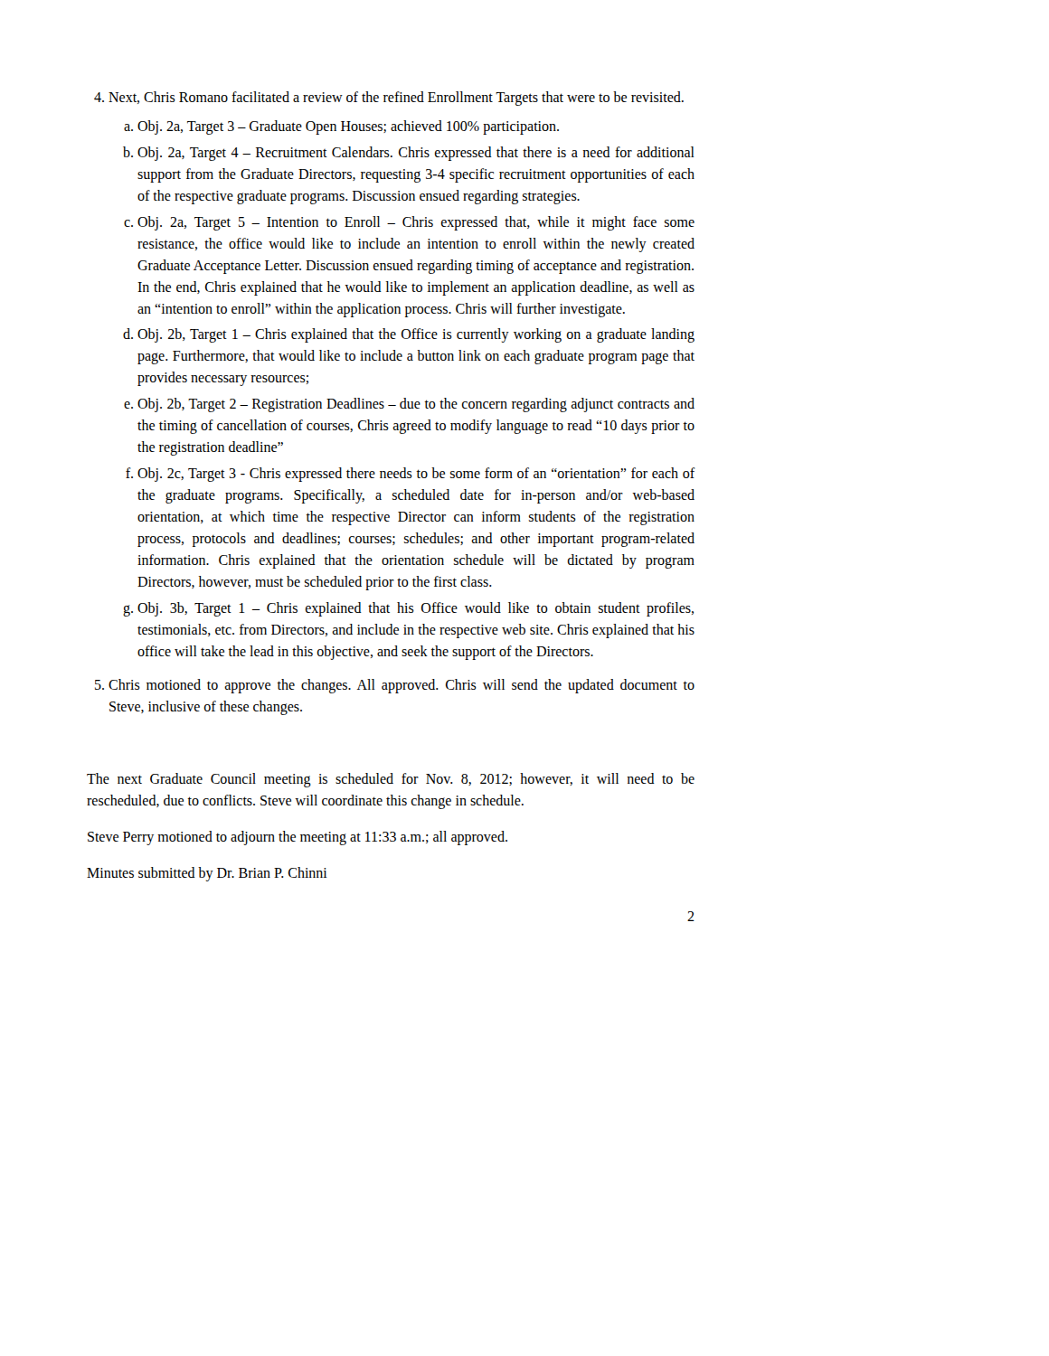Next, Chris Romano facilitated a review of the refined Enrollment Targets that were to be revisited.
Obj. 2a, Target 3 – Graduate Open Houses; achieved 100% participation.
Obj. 2a, Target 4 – Recruitment Calendars. Chris expressed that there is a need for additional support from the Graduate Directors, requesting 3-4 specific recruitment opportunities of each of the respective graduate programs. Discussion ensued regarding strategies.
Obj. 2a, Target 5 – Intention to Enroll – Chris expressed that, while it might face some resistance, the office would like to include an intention to enroll within the newly created Graduate Acceptance Letter. Discussion ensued regarding timing of acceptance and registration. In the end, Chris explained that he would like to implement an application deadline, as well as an “intention to enroll” within the application process. Chris will further investigate.
Obj. 2b, Target 1 – Chris explained that the Office is currently working on a graduate landing page. Furthermore, that would like to include a button link on each graduate program page that provides necessary resources;
Obj. 2b, Target 2 – Registration Deadlines – due to the concern regarding adjunct contracts and the timing of cancellation of courses, Chris agreed to modify language to read “10 days prior to the registration deadline”
Obj. 2c, Target 3 - Chris expressed there needs to be some form of an “orientation” for each of the graduate programs. Specifically, a scheduled date for in-person and/or web-based orientation, at which time the respective Director can inform students of the registration process, protocols and deadlines; courses; schedules; and other important program-related information. Chris explained that the orientation schedule will be dictated by program Directors, however, must be scheduled prior to the first class.
Obj. 3b, Target 1 – Chris explained that his Office would like to obtain student profiles, testimonials, etc. from Directors, and include in the respective web site. Chris explained that his office will take the lead in this objective, and seek the support of the Directors.
Chris motioned to approve the changes. All approved. Chris will send the updated document to Steve, inclusive of these changes.
The next Graduate Council meeting is scheduled for Nov. 8, 2012; however, it will need to be rescheduled, due to conflicts. Steve will coordinate this change in schedule.
Steve Perry motioned to adjourn the meeting at 11:33 a.m.; all approved.
Minutes submitted by Dr. Brian P. Chinni
2